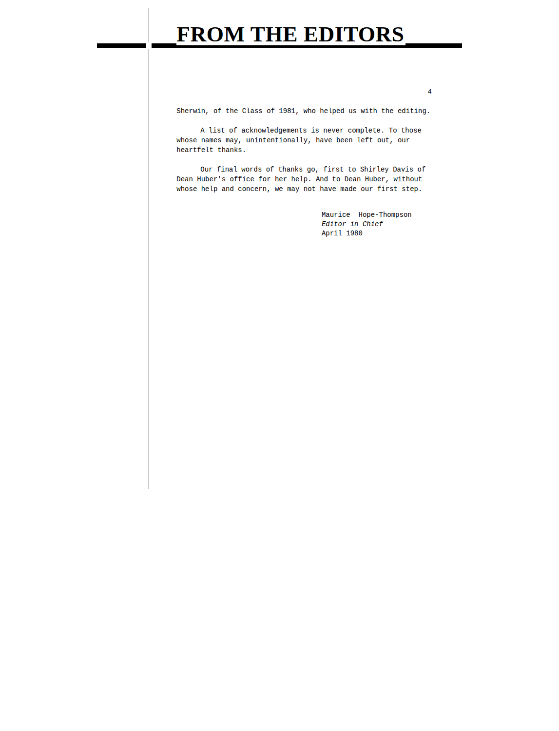FROM THE EDITORS
4
Sherwin, of the Class of 1981, who helped us with the editing.
A list of acknowledgements is never complete. To those whose names may, unintentionally, have been left out, our heartfelt thanks.
Our final words of thanks go, first to Shirley Davis of Dean Huber's office for her help. And to Dean Huber, without whose help and concern, we may not have made our first step.
Maurice Hope-Thompson
Editor in Chief
April 1980